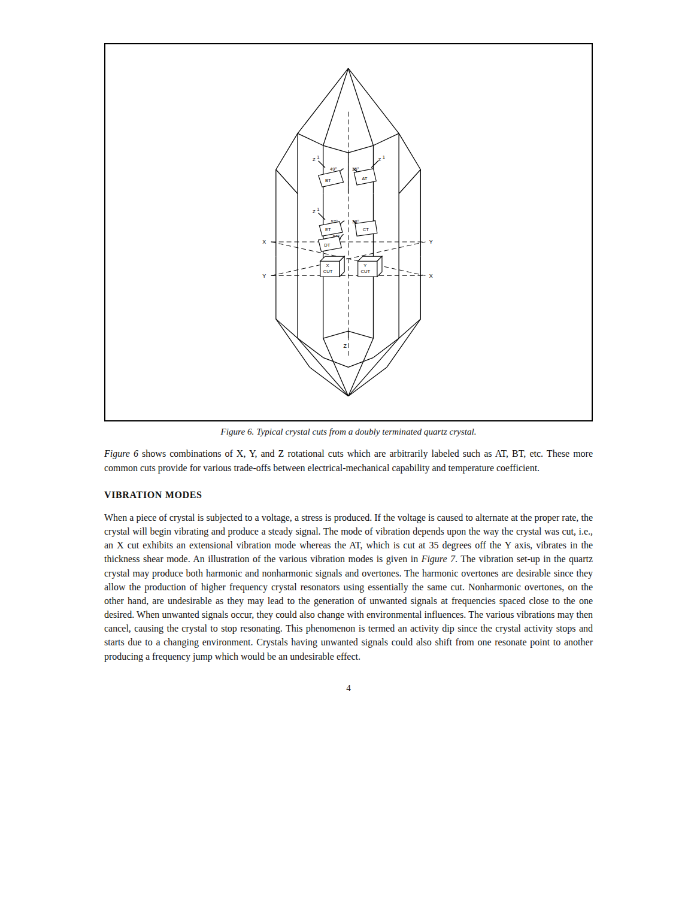Typical crystal cuts from a doubly terminated quartz crystal Line drawing of a doubly terminated hexagonal quartz crystal showing the locations and angular orientations of AT, BT, CT, DT, ET, X cut and Y cut plates relative to the X, Y and Z crystallographic axes. Z X Y Y X Z 1 Z 1 49° 35° BT AT Z 1 57° 38° ET CT 52° DT X CUT Y CUT
Figure 6. Typical crystal cuts from a doubly terminated quartz crystal.
Figure 6 shows combinations of X, Y, and Z rotational cuts which are arbitrarily labeled such as AT, BT, etc. These more common cuts provide for various trade-offs between electrical-mechanical capability and temperature coefficient.
VIBRATION MODES
When a piece of crystal is subjected to a voltage, a stress is produced. If the voltage is caused to alternate at the proper rate, the crystal will begin vibrating and produce a steady signal. The mode of vibration depends upon the way the crystal was cut, i.e., an X cut exhibits an extensional vibration mode whereas the AT, which is cut at 35 degrees off the Y axis, vibrates in the thickness shear mode. An illustration of the various vibration modes is given in Figure 7. The vibration set-up in the quartz crystal may produce both harmonic and nonharmonic signals and overtones. The harmonic overtones are desirable since they allow the production of higher frequency crystal resonators using essentially the same cut. Nonharmonic overtones, on the other hand, are undesirable as they may lead to the generation of unwanted signals at frequencies spaced close to the one desired. When unwanted signals occur, they could also change with environmental influences. The various vibrations may then cancel, causing the crystal to stop resonating. This phenomenon is termed an activity dip since the crystal activity stops and starts due to a changing environment. Crystals having unwanted signals could also shift from one resonate point to another producing a frequency jump which would be an undesirable effect.
4